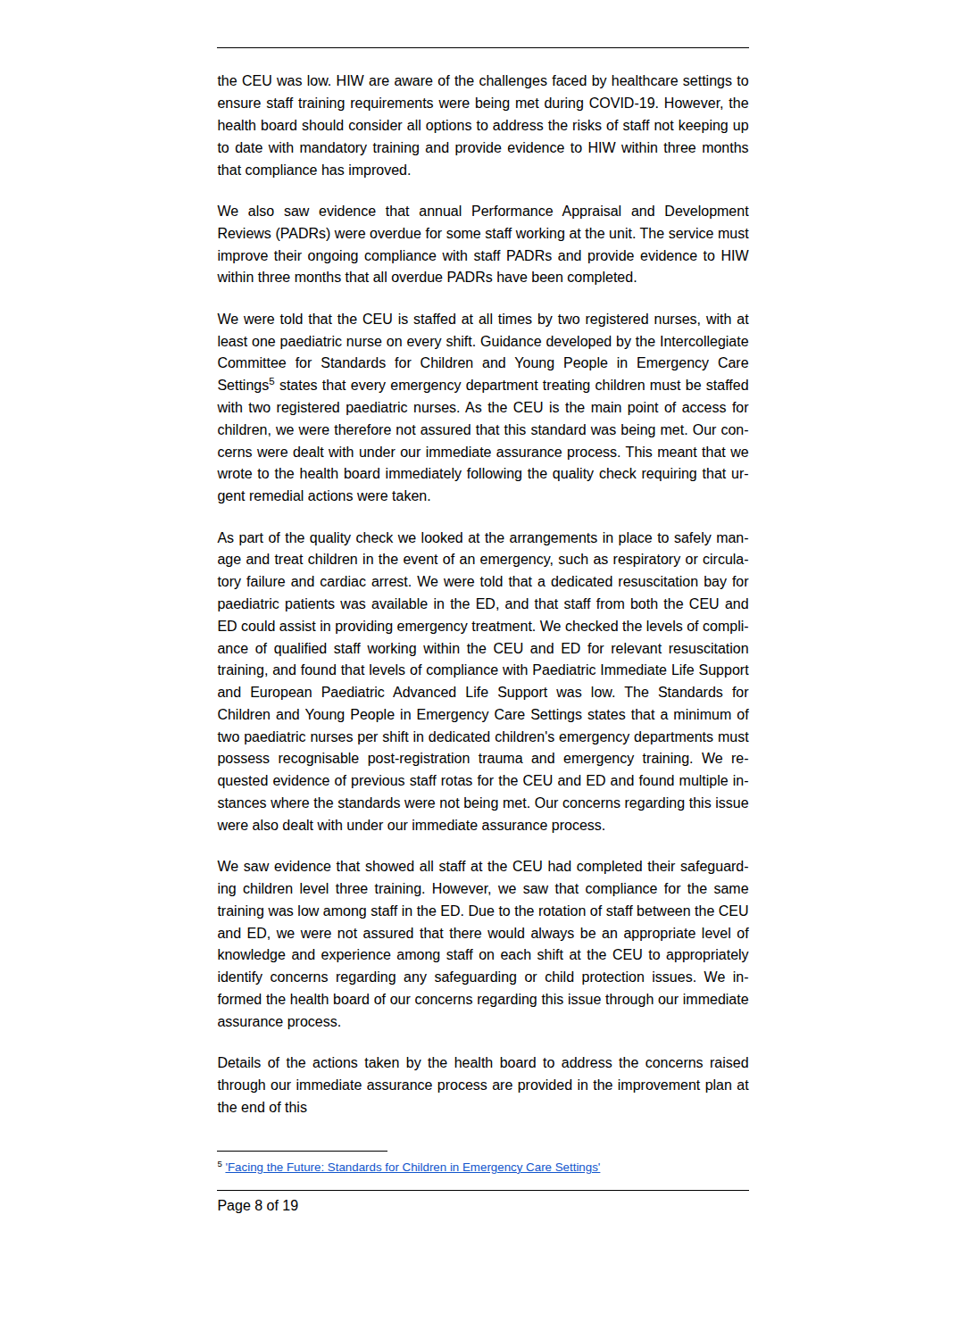the CEU was low. HIW are aware of the challenges faced by healthcare settings to ensure staff training requirements were being met during COVID-19. However, the health board should consider all options to address the risks of staff not keeping up to date with mandatory training and provide evidence to HIW within three months that compliance has improved.
We also saw evidence that annual Performance Appraisal and Development Reviews (PADRs) were overdue for some staff working at the unit. The service must improve their ongoing compliance with staff PADRs and provide evidence to HIW within three months that all overdue PADRs have been completed.
We were told that the CEU is staffed at all times by two registered nurses, with at least one paediatric nurse on every shift. Guidance developed by the Intercollegiate Committee for Standards for Children and Young People in Emergency Care Settings5 states that every emergency department treating children must be staffed with two registered paediatric nurses. As the CEU is the main point of access for children, we were therefore not assured that this standard was being met. Our concerns were dealt with under our immediate assurance process. This meant that we wrote to the health board immediately following the quality check requiring that urgent remedial actions were taken.
As part of the quality check we looked at the arrangements in place to safely manage and treat children in the event of an emergency, such as respiratory or circulatory failure and cardiac arrest. We were told that a dedicated resuscitation bay for paediatric patients was available in the ED, and that staff from both the CEU and ED could assist in providing emergency treatment. We checked the levels of compliance of qualified staff working within the CEU and ED for relevant resuscitation training, and found that levels of compliance with Paediatric Immediate Life Support and European Paediatric Advanced Life Support was low. The Standards for Children and Young People in Emergency Care Settings states that a minimum of two paediatric nurses per shift in dedicated children's emergency departments must possess recognisable post-registration trauma and emergency training. We requested evidence of previous staff rotas for the CEU and ED and found multiple instances where the standards were not being met. Our concerns regarding this issue were also dealt with under our immediate assurance process.
We saw evidence that showed all staff at the CEU had completed their safeguarding children level three training. However, we saw that compliance for the same training was low among staff in the ED. Due to the rotation of staff between the CEU and ED, we were not assured that there would always be an appropriate level of knowledge and experience among staff on each shift at the CEU to appropriately identify concerns regarding any safeguarding or child protection issues. We informed the health board of our concerns regarding this issue through our immediate assurance process.
Details of the actions taken by the health board to address the concerns raised through our immediate assurance process are provided in the improvement plan at the end of this
5 'Facing the Future: Standards for Children in Emergency Care Settings'
Page 8 of 19